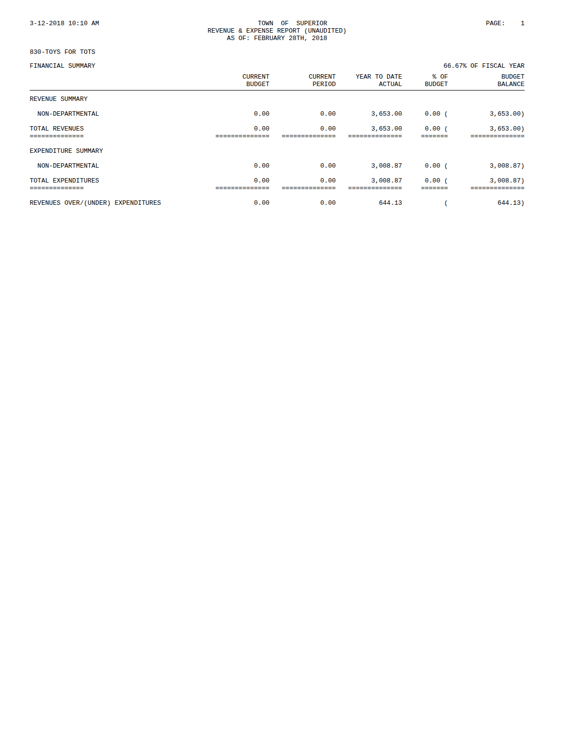3-12-2018 10:10 AM TOWN OF SUPERIOR PAGE: 1
REVENUE & EXPENSE REPORT (UNAUDITED)
AS OF: FEBRUARY 28TH, 2018
830-TOYS FOR TOTS
FINANCIAL SUMMARY 66.67% OF FISCAL YEAR
| | CURRENT | CURRENT | YEAR TO DATE | % OF | BUDGET |
| --- | --- | --- | --- | --- | --- |
| | BUDGET | PERIOD | ACTUAL | BUDGET | BALANCE |
| REVENUE SUMMARY | | | | | |
| NON-DEPARTMENTAL | 0.00 | 0.00 | 3,653.00 | 0.00 ( | 3,653.00) |
| TOTAL REVENUES | 0.00 | 0.00 | 3,653.00 | 0.00 ( | 3,653.00) |
| ============== | ============== | ============== | ============== | ======= | ============== |
| EXPENDITURE SUMMARY | | | | | |
| NON-DEPARTMENTAL | 0.00 | 0.00 | 3,008.87 | 0.00 ( | 3,008.87) |
| TOTAL EXPENDITURES | 0.00 | 0.00 | 3,008.87 | 0.00 ( | 3,008.87) |
| ============== | ============== | ============== | ============== | ======= | ============== |
| REVENUES OVER/(UNDER) EXPENDITURES | 0.00 | 0.00 | 644.13 | ( | 644.13) |